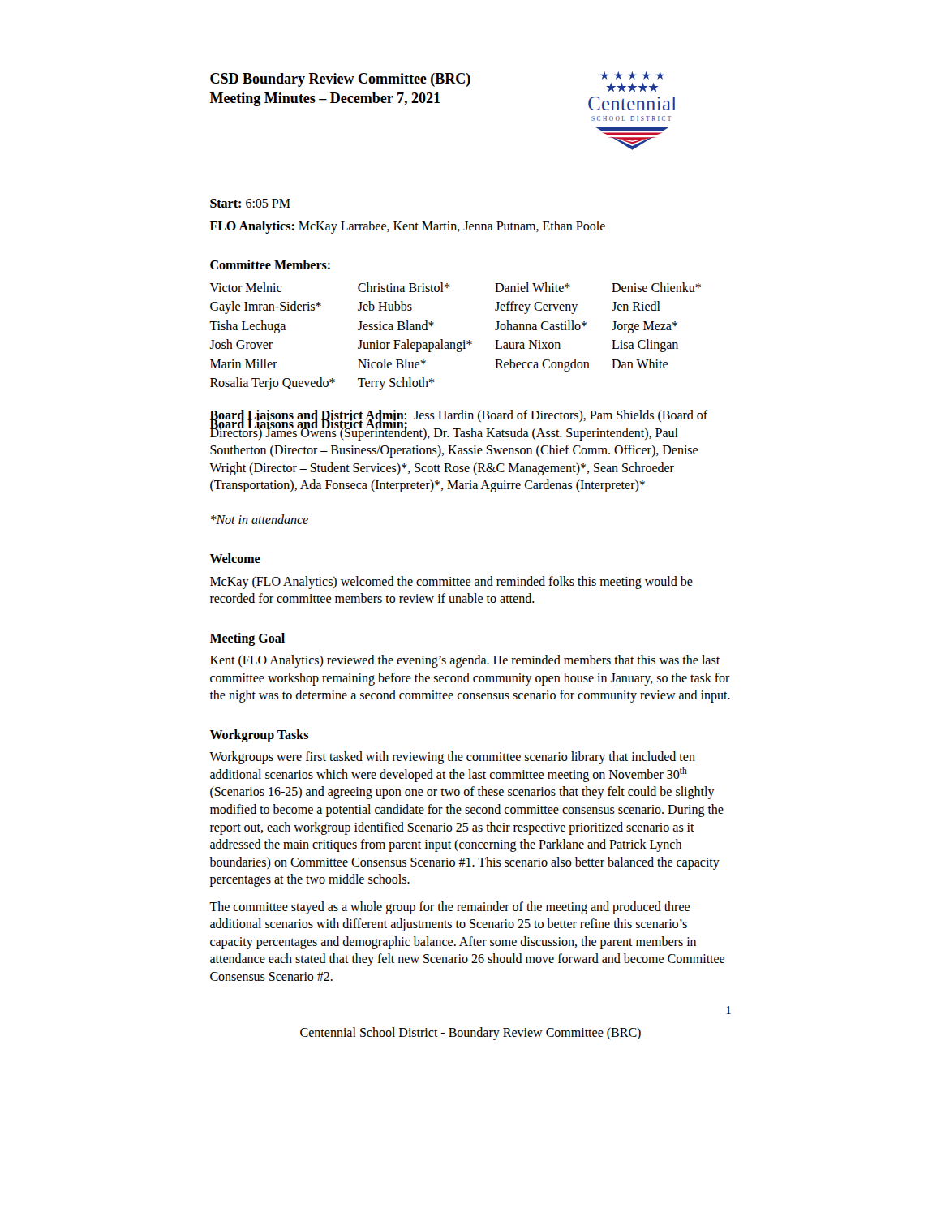CSD Boundary Review Committee (BRC) Meeting Minutes – December 7, 2021
Centennial SCHOOL DISTRICT
Start: 6:05 PM
FLO Analytics: McKay Larrabee, Kent Martin, Jenna Putnam, Ethan Poole
Committee Members:
| Victor Melnic | Christina Bristol* | Daniel White* | Denise Chienku* |
| Gayle Imran-Sideris* | Jeb Hubbs | Jeffrey Cerveny | Jen Riedl |
| Tisha Lechuga | Jessica Bland* | Johanna Castillo* | Jorge Meza* |
| Josh Grover | Junior Falepapalangi* | Laura Nixon | Lisa Clingan |
| Marin Miller | Nicole Blue* | Rebecca Congdon | Dan White |
| Rosalia Terjo Quevedo* | Terry Schloth* | | |
Board Liaisons and District Admin:
Board Liaisons and District Admin:
Board Liaisons and District Admin: Jess Hardin (Board of Directors), Pam Shields (Board of Directors) James Owens (Superintendent), Dr. Tasha Katsuda (Asst. Superintendent), Paul Southerton (Director – Business/Operations), Kassie Swenson (Chief Comm. Officer), Denise Wright (Director – Student Services)*, Scott Rose (R&C Management)*, Sean Schroeder (Transportation), Ada Fonseca (Interpreter)*, Maria Aguirre Cardenas (Interpreter)*
*Not in attendance
Welcome
McKay (FLO Analytics) welcomed the committee and reminded folks this meeting would be recorded for committee members to review if unable to attend.
Meeting Goal
Kent (FLO Analytics) reviewed the evening’s agenda. He reminded members that this was the last committee workshop remaining before the second community open house in January, so the task for the night was to determine a second committee consensus scenario for community review and input.
Workgroup Tasks
Workgroups were first tasked with reviewing the committee scenario library that included ten additional scenarios which were developed at the last committee meeting on November 30th (Scenarios 16-25) and agreeing upon one or two of these scenarios that they felt could be slightly modified to become a potential candidate for the second committee consensus scenario. During the report out, each workgroup identified Scenario 25 as their respective prioritized scenario as it addressed the main critiques from parent input (concerning the Parklane and Patrick Lynch boundaries) on Committee Consensus Scenario #1. This scenario also better balanced the capacity percentages at the two middle schools.
The committee stayed as a whole group for the remainder of the meeting and produced three additional scenarios with different adjustments to Scenario 25 to better refine this scenario’s capacity percentages and demographic balance. After some discussion, the parent members in attendance each stated that they felt new Scenario 26 should move forward and become Committee Consensus Scenario #2.
1
Centennial School District - Boundary Review Committee (BRC)